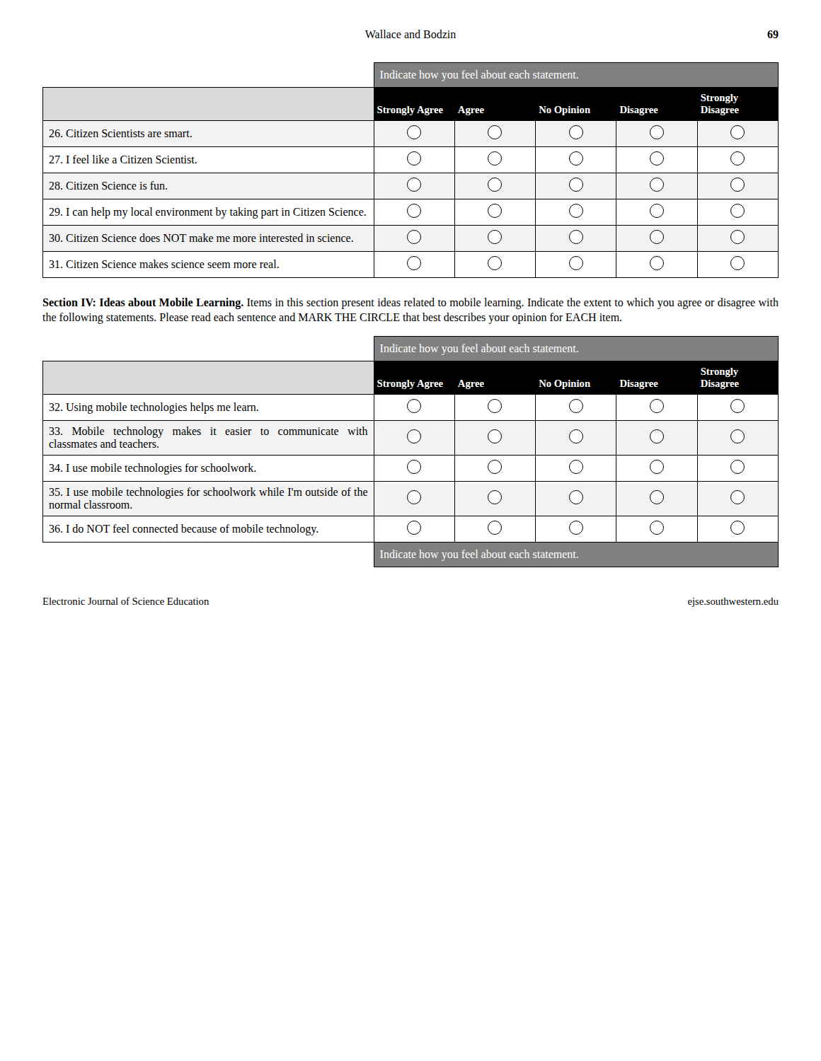Wallace and Bodzin 69
| | Indicate how you feel about each statement. |
| | Strongly Agree | Agree | No Opinion | Disagree | Strongly Disagree |
| 26. Citizen Scientists are smart. | | | | | |
| 27. I feel like a Citizen Scientist. | | | | | |
| 28. Citizen Science is fun. | | | | | |
| 29. I can help my local environment by taking part in Citizen Science. | | | | | |
| 30. Citizen Science does NOT make me more interested in science. | | | | | |
| 31. Citizen Science makes science seem more real. | | | | | |
Section IV: Ideas about Mobile Learning. Items in this section present ideas related to mobile learning. Indicate the extent to which you agree or disagree with the following statements. Please read each sentence and MARK THE CIRCLE that best describes your opinion for EACH item.
| | Indicate how you feel about each statement. |
| | Strongly Agree | Agree | No Opinion | Disagree | Strongly Disagree |
| 32. Using mobile technologies helps me learn. | | | | | |
| 33. Mobile technology makes it easier to communicate with classmates and teachers. | | | | | |
| 34. I use mobile technologies for schoolwork. | | | | | |
| 35. I use mobile technologies for schoolwork while I'm outside of the normal classroom. | | | | | |
| 36. I do NOT feel connected because of mobile technology. | | | | | |
| | Indicate how you feel about each statement. |
Electronic Journal of Science Education ejse.southwestern.edu